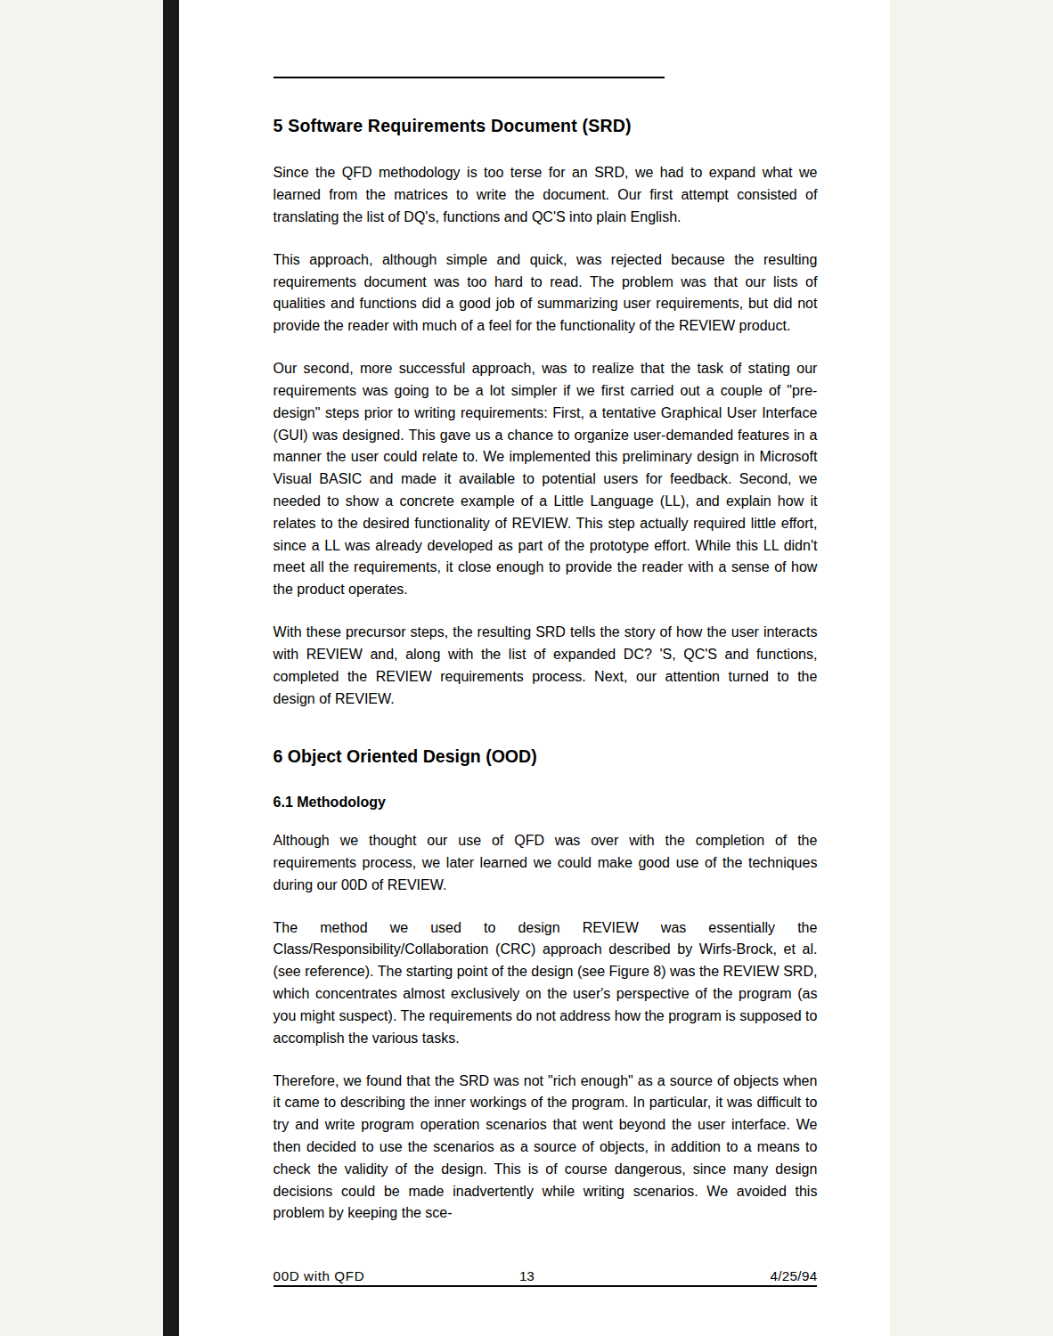5 Software Requirements Document (SRD)
Since the QFD methodology is too terse for an SRD, we had to expand what we learned from the matrices to write the document. Our first attempt consisted of translating the list of DQ's, functions and QC'S into plain English.
This approach, although simple and quick, was rejected because the resulting requirements document was too hard to read. The problem was that our lists of qualities and functions did a good job of summarizing user requirements, but did not provide the reader with much of a feel for the functionality of the REVIEW product.
Our second, more successful approach, was to realize that the task of stating our requirements was going to be a lot simpler if we first carried out a couple of "pre-design" steps prior to writing requirements: First, a tentative Graphical User Interface (GUI) was designed. This gave us a chance to organize user-demanded features in a manner the user could relate to. We implemented this preliminary design in Microsoft Visual BASIC and made it available to potential users for feedback. Second, we needed to show a concrete example of a Little Language (LL), and explain how it relates to the desired functionality of REVIEW. This step actually required little effort, since a LL was already developed as part of the prototype effort. While this LL didn't meet all the requirements, it close enough to provide the reader with a sense of how the product operates.
With these precursor steps, the resulting SRD tells the story of how the user interacts with REVIEW and, along with the list of expanded DC? 'S, QC'S and functions, completed the REVIEW requirements process. Next, our attention turned to the design of REVIEW.
6 Object Oriented Design (OOD)
6.1 Methodology
Although we thought our use of QFD was over with the completion of the requirements process, we later learned we could make good use of the techniques during our 00D of REVIEW.
The method we used to design REVIEW was essentially the Class/Responsibility/Collaboration (CRC) approach described by Wirfs-Brock, et al. (see reference). The starting point of the design (see Figure 8) was the REVIEW SRD, which concentrates almost exclusively on the user's perspective of the program (as you might suspect). The requirements do not address how the program is supposed to accomplish the various tasks.
Therefore, we found that the SRD was not "rich enough" as a source of objects when it came to describing the inner workings of the program. In particular, it was difficult to try and write program operation scenarios that went beyond the user interface. We then decided to use the scenarios as a source of objects, in addition to a means to check the validity of the design. This is of course dangerous, since many design decisions could be made inadvertently while writing scenarios. We avoided this problem by keeping the sce-
00D with QFD 13 4/25/94